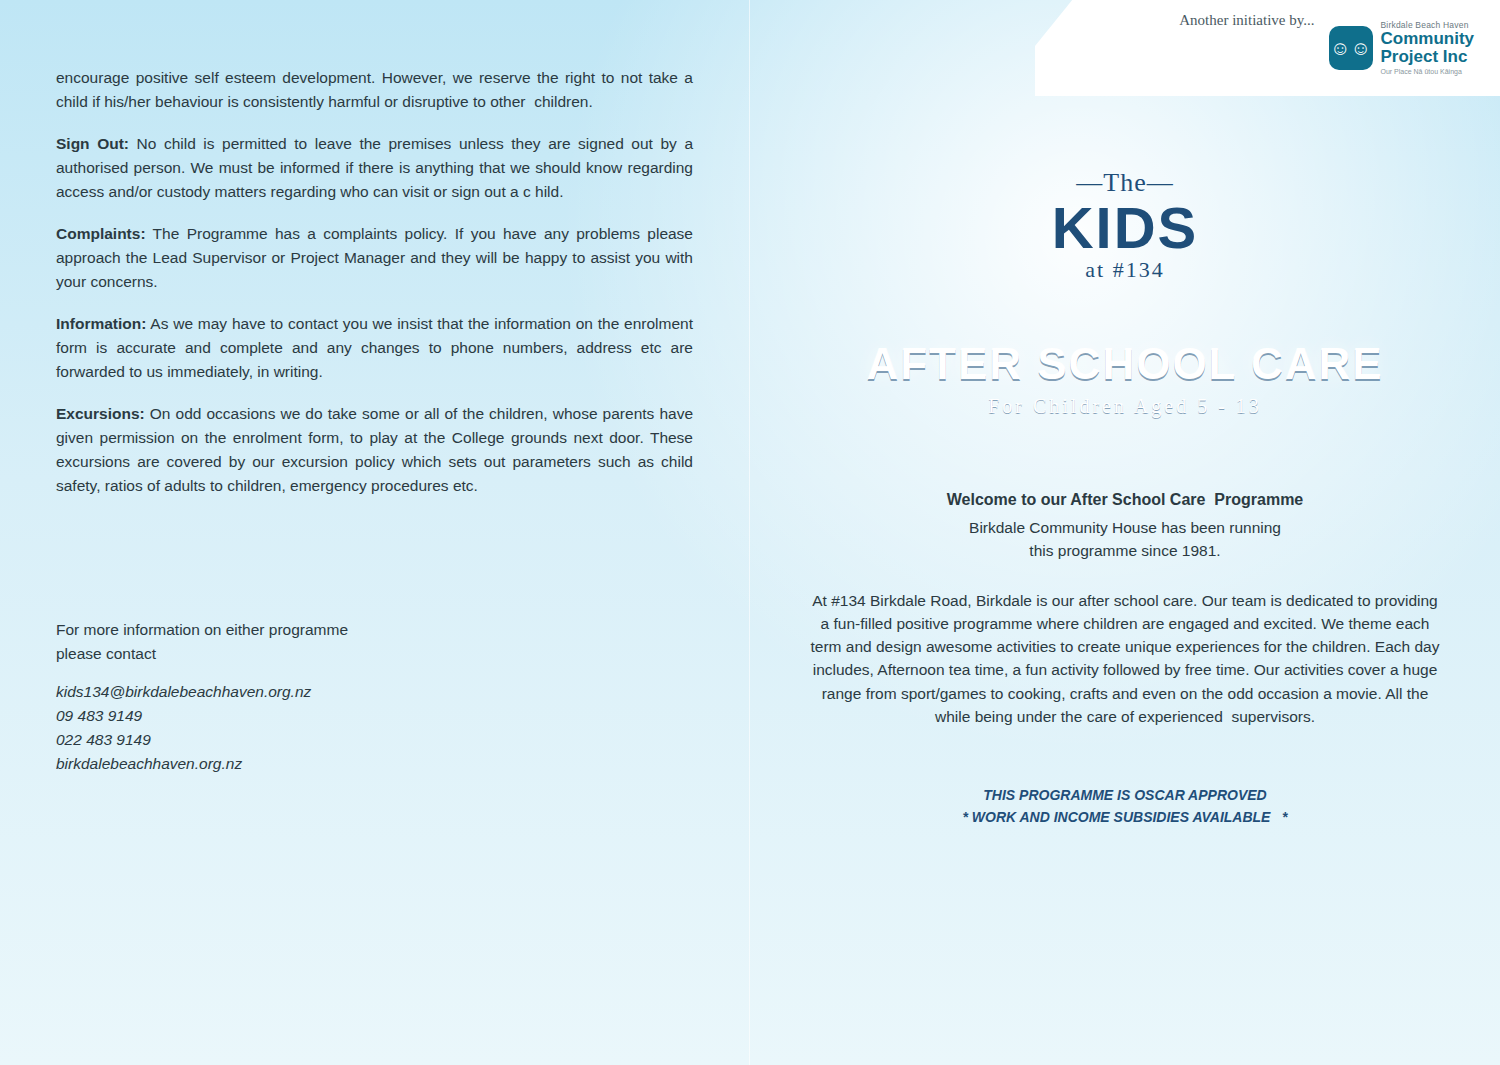encourage positive self esteem development. However, we reserve the right to not take a child if his/her behaviour is consistently harmful or disruptive to other children.
Sign Out: No child is permitted to leave the premises unless they are signed out by a authorised person. We must be informed if there is anything that we should know regarding access and/or custody matters regarding who can visit or sign out a c hild.
Complaints: The Programme has a complaints policy. If you have any problems please approach the Lead Supervisor or Project Manager and they will be happy to assist you with your concerns.
Information: As we may have to contact you we insist that the information on the enrolment form is accurate and complete and any changes to phone numbers, address etc are forwarded to us immediately, in writing.
Excursions: On odd occasions we do take some or all of the children, whose parents have given permission on the enrolment form, to play at the College grounds next door. These excursions are covered by our excursion policy which sets out parameters such as child safety, ratios of adults to children, emergency procedures etc.
For more information on either programme
please contact
kids134@birkdalebeachhaven.org.nz
09 483 9149
022 483 9149
birkdalebeachhaven.org.nz
Another initiative by...
☺☺
Birkdale Beach Haven Community Project Inc Our Place Nā ūtou Kāinga
—The—
KIDS
at #134
AFTER SCHOOL CARE
For Children Aged 5 - 13
Welcome to our After School Care Programme
Birkdale Community House has been running
this programme since 1981.
At #134 Birkdale Road, Birkdale is our after school care. Our team is dedicated to providing a fun-filled positive programme where children are engaged and excited. We theme each term and design awesome activities to create unique experiences for the children. Each day includes, Afternoon tea time, a fun activity followed by free time. Our activities cover a huge range from sport/games to cooking, crafts and even on the odd occasion a movie. All the while being under the care of experienced supervisors.
THIS PROGRAMME IS OSCAR APPROVED
* WORK AND INCOME SUBSIDIES AVAILABLE *